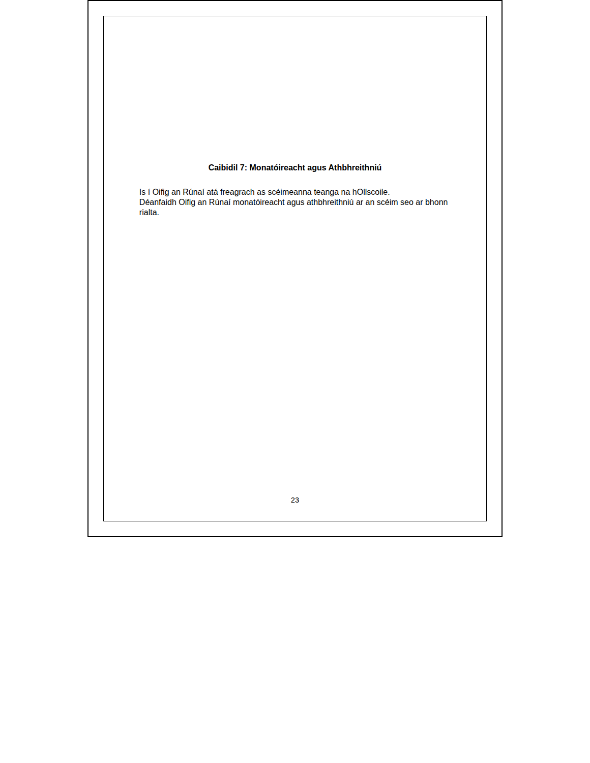Caibidil 7: Monatóireacht agus Athbhreithniú
Is í Oifig an Rúnaí atá freagrach as scéimeanna teanga na hOllscoile.
Déanfaidh Oifig an Rúnaí monatóireacht agus athbhreithniú ar an scéim seo ar bhonn rialta.
23